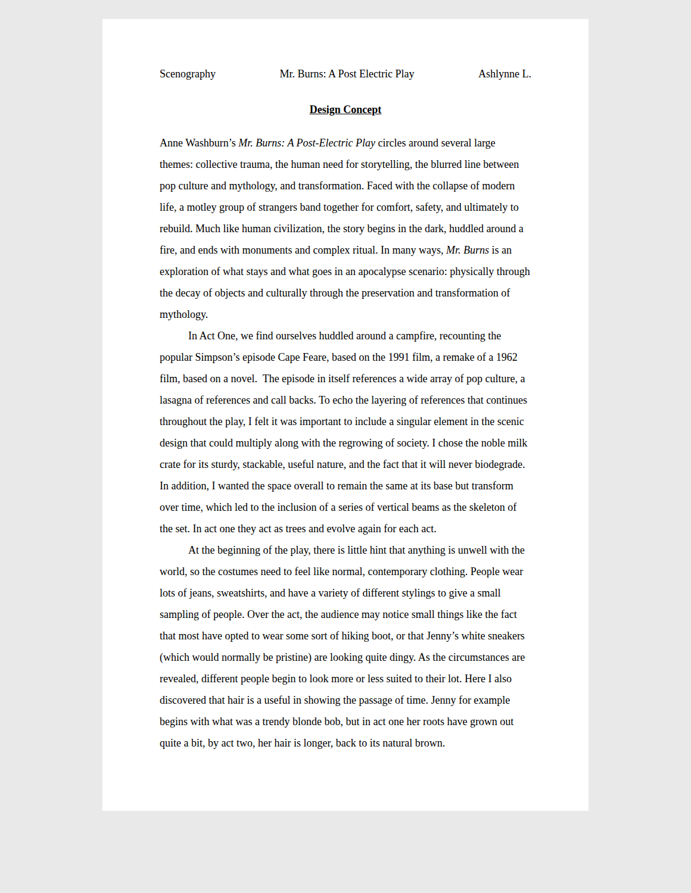Scenography Mr. Burns: A Post Electric Play Ashlynne L.
Design Concept
Anne Washburn’s Mr. Burns: A Post-Electric Play circles around several large themes: collective trauma, the human need for storytelling, the blurred line between pop culture and mythology, and transformation. Faced with the collapse of modern life, a motley group of strangers band together for comfort, safety, and ultimately to rebuild. Much like human civilization, the story begins in the dark, huddled around a fire, and ends with monuments and complex ritual. In many ways, Mr. Burns is an exploration of what stays and what goes in an apocalypse scenario: physically through the decay of objects and culturally through the preservation and transformation of mythology.
In Act One, we find ourselves huddled around a campfire, recounting the popular Simpson’s episode Cape Feare, based on the 1991 film, a remake of a 1962 film, based on a novel. The episode in itself references a wide array of pop culture, a lasagna of references and call backs. To echo the layering of references that continues throughout the play, I felt it was important to include a singular element in the scenic design that could multiply along with the regrowing of society. I chose the noble milk crate for its sturdy, stackable, useful nature, and the fact that it will never biodegrade. In addition, I wanted the space overall to remain the same at its base but transform over time, which led to the inclusion of a series of vertical beams as the skeleton of the set. In act one they act as trees and evolve again for each act.
At the beginning of the play, there is little hint that anything is unwell with the world, so the costumes need to feel like normal, contemporary clothing. People wear lots of jeans, sweatshirts, and have a variety of different stylings to give a small sampling of people. Over the act, the audience may notice small things like the fact that most have opted to wear some sort of hiking boot, or that Jenny’s white sneakers (which would normally be pristine) are looking quite dingy. As the circumstances are revealed, different people begin to look more or less suited to their lot. Here I also discovered that hair is a useful in showing the passage of time. Jenny for example begins with what was a trendy blonde bob, but in act one her roots have grown out quite a bit, by act two, her hair is longer, back to its natural brown.